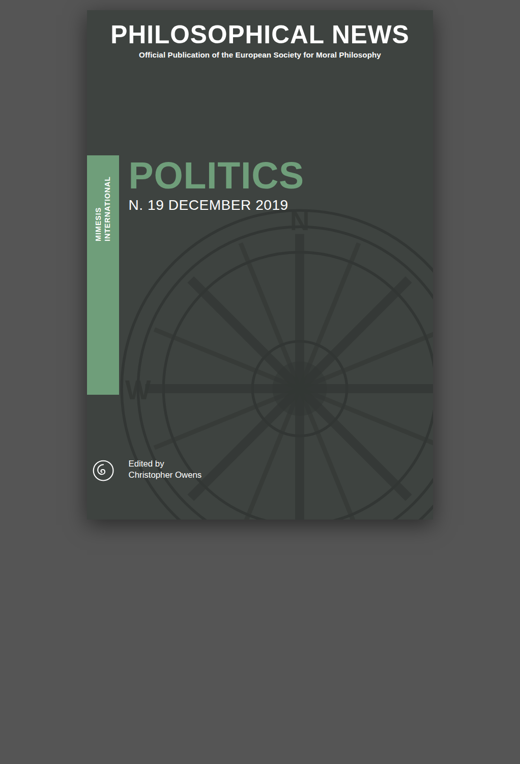N E S W
Philosophical News
Official Publication of the European Society for Moral Philosophy
Mimesis
International
Politics
N. 19 December 2019
Edited by
Christopher Owens